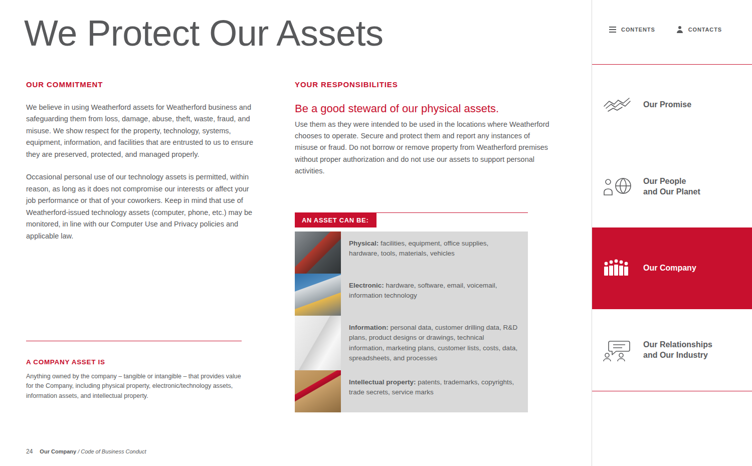CONTENTS CONTACTS
We Protect Our Assets
OUR COMMITMENT
We believe in using Weatherford assets for Weatherford business and safeguarding them from loss, damage, abuse, theft, waste, fraud, and misuse. We show respect for the property, technology, systems, equipment, information, and facilities that are entrusted to us to ensure they are preserved, protected, and managed properly.
Occasional personal use of our technology assets is permitted, within reason, as long as it does not compromise our interests or affect your job performance or that of your coworkers. Keep in mind that use of Weatherford-issued technology assets (computer, phone, etc.) may be monitored, in line with our Computer Use and Privacy policies and applicable law.
YOUR RESPONSIBILITIES
Be a good steward of our physical assets.
Use them as they were intended to be used in the locations where Weatherford chooses to operate. Secure and protect them and report any instances of misuse or fraud. Do not borrow or remove property from Weatherford premises without proper authorization and do not use our assets to support personal activities.
A COMPANY ASSET IS
Anything owned by the company – tangible or intangible – that provides value for the Company, including physical property, electronic/technology assets, information assets, and intellectual property.
AN ASSET CAN BE:
Physical: facilities, equipment, office supplies, hardware, tools, materials, vehicles
Electronic: hardware, software, email, voicemail, information technology
Information: personal data, customer drilling data, R&D plans, product designs or drawings, technical information, marketing plans, customer lists, costs, data, spreadsheets, and processes
Intellectual property: patents, trademarks, copyrights, trade secrets, service marks
Our Promise
Our People
and Our Planet
Our Company
Our Relationships
and Our Industry
24 Our Company / Code of Business Conduct